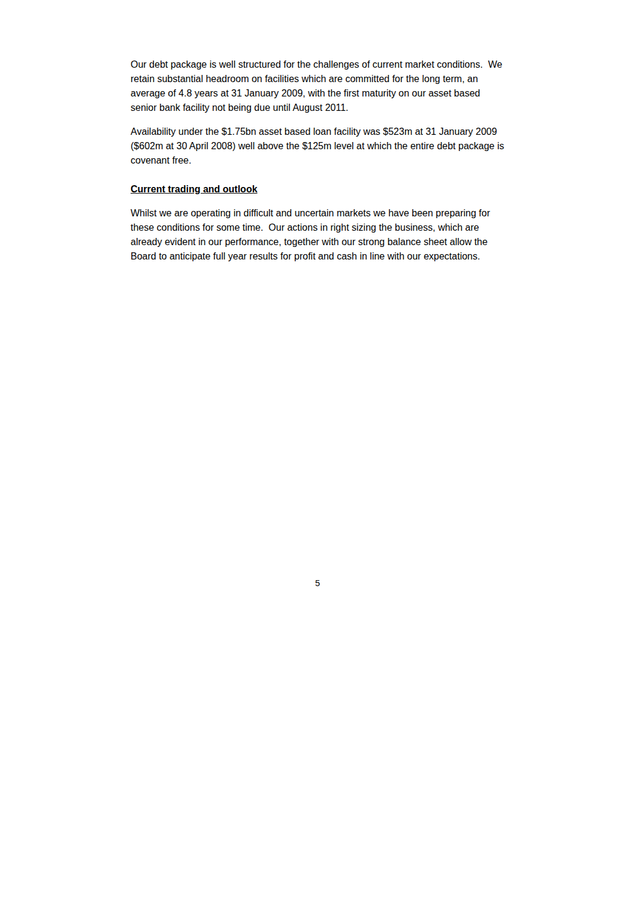Our debt package is well structured for the challenges of current market conditions. We retain substantial headroom on facilities which are committed for the long term, an average of 4.8 years at 31 January 2009, with the first maturity on our asset based senior bank facility not being due until August 2011.
Availability under the $1.75bn asset based loan facility was $523m at 31 January 2009 ($602m at 30 April 2008) well above the $125m level at which the entire debt package is covenant free.
Current trading and outlook
Whilst we are operating in difficult and uncertain markets we have been preparing for these conditions for some time. Our actions in right sizing the business, which are already evident in our performance, together with our strong balance sheet allow the Board to anticipate full year results for profit and cash in line with our expectations.
5